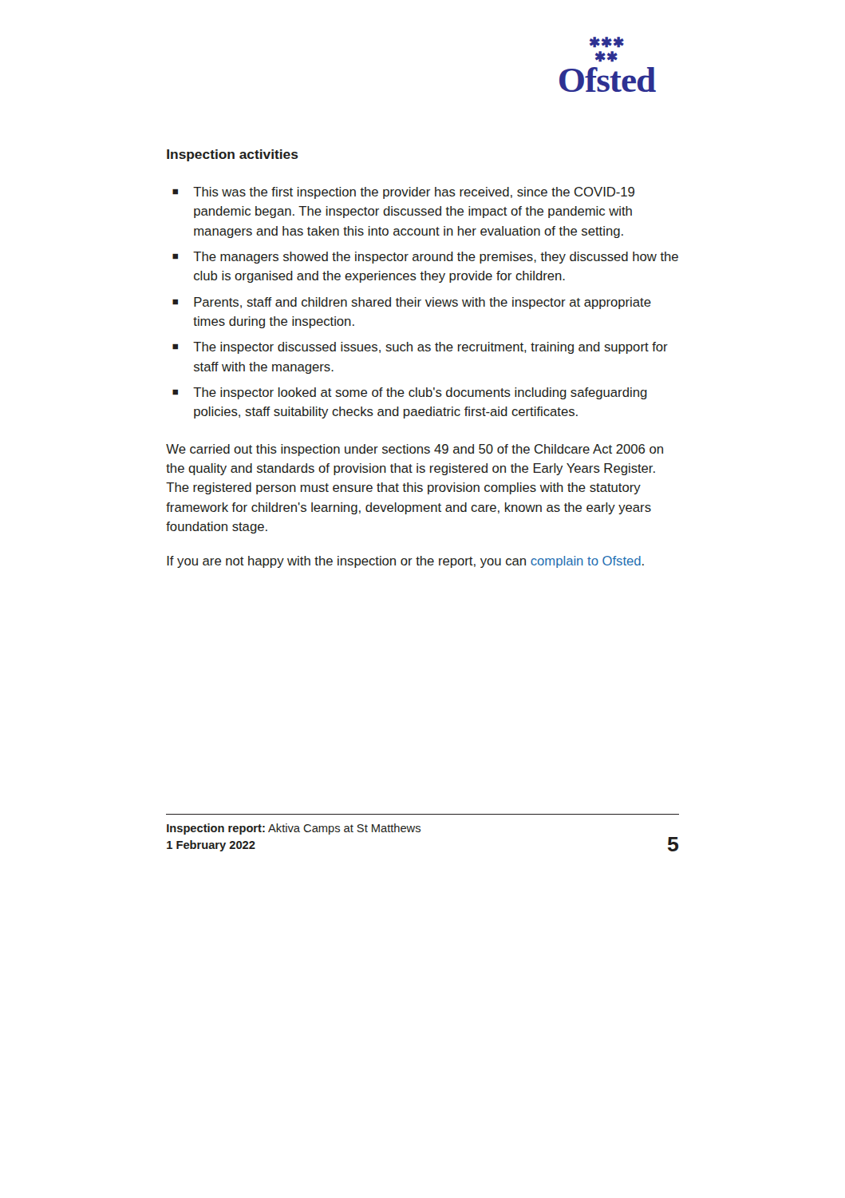✱✱✱
✱✱
Ofsted
Inspection activities
This was the first inspection the provider has received, since the COVID-19 pandemic began. The inspector discussed the impact of the pandemic with managers and has taken this into account in her evaluation of the setting.
The managers showed the inspector around the premises, they discussed how the club is organised and the experiences they provide for children.
Parents, staff and children shared their views with the inspector at appropriate times during the inspection.
The inspector discussed issues, such as the recruitment, training and support for staff with the managers.
The inspector looked at some of the club's documents including safeguarding policies, staff suitability checks and paediatric first-aid certificates.
We carried out this inspection under sections 49 and 50 of the Childcare Act 2006 on the quality and standards of provision that is registered on the Early Years Register. The registered person must ensure that this provision complies with the statutory framework for children's learning, development and care, known as the early years foundation stage.
If you are not happy with the inspection or the report, you can complain to Ofsted.
Inspection report: Aktiva Camps at St Matthews
1 February 2022
5